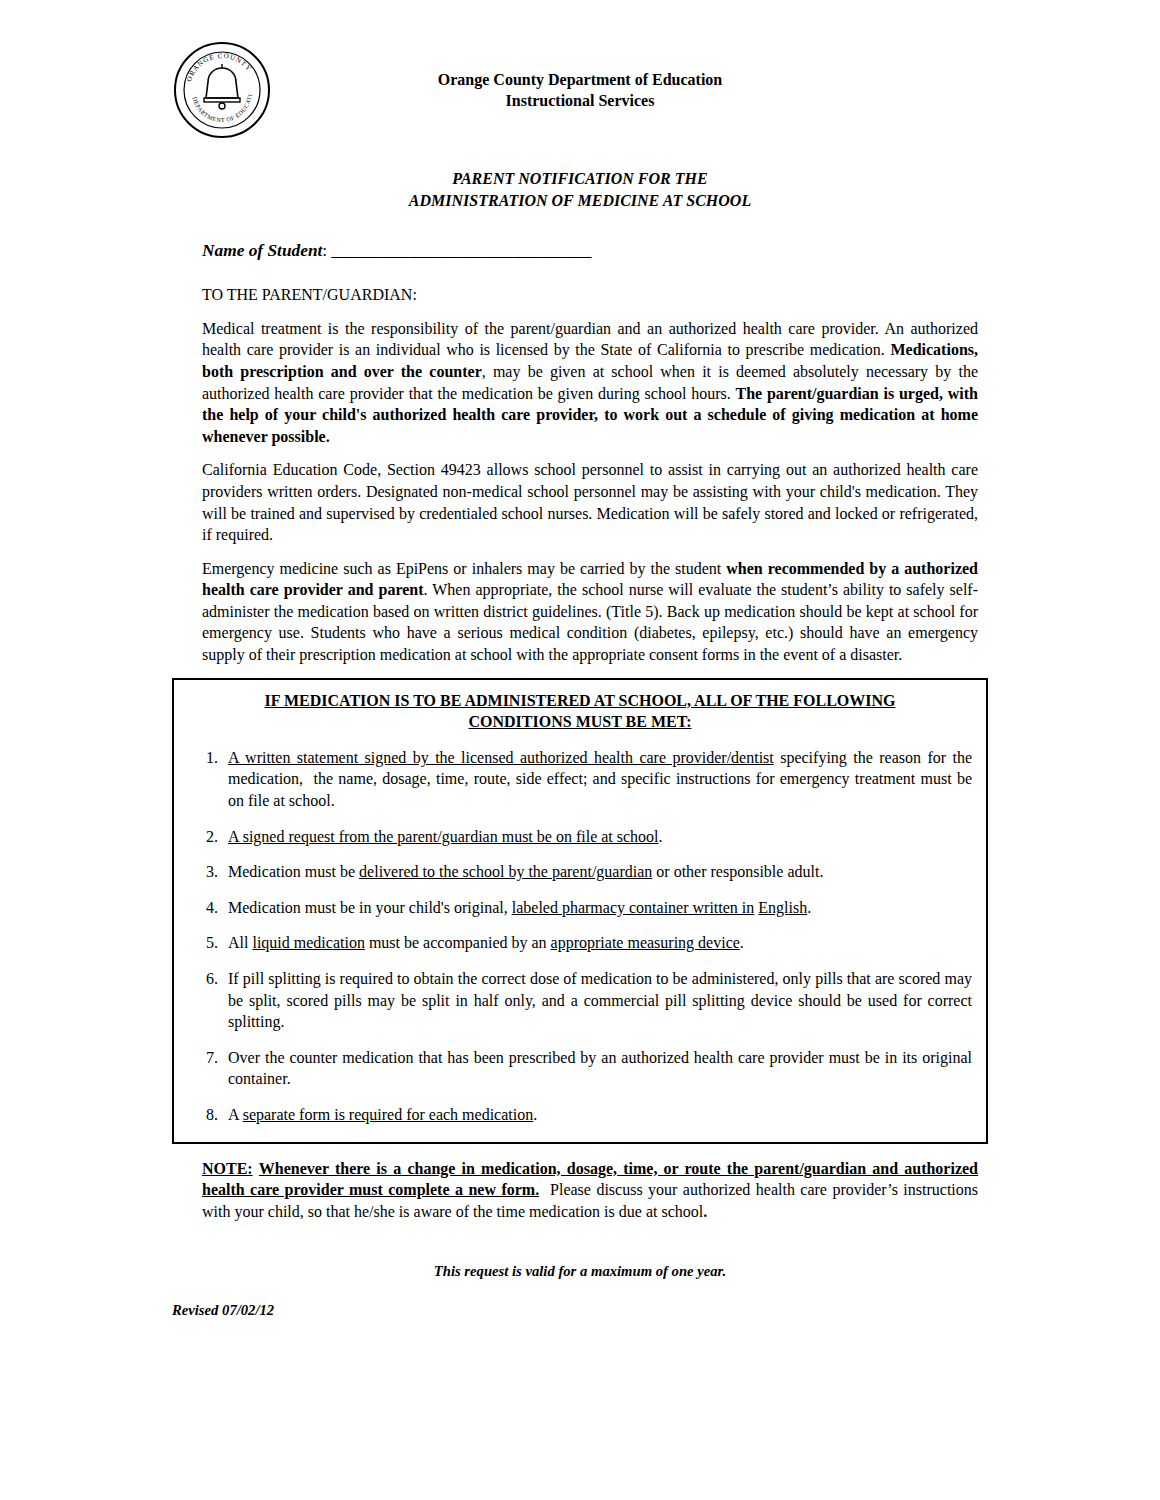ORANGE COUNTY DEPARTMENT OF EDUCATION
Orange County Department of Education
Instructional Services
PARENT NOTIFICATION FOR THE
ADMINISTRATION OF MEDICINE AT SCHOOL
Name of Student: ______________________________
TO THE PARENT/GUARDIAN:
Medical treatment is the responsibility of the parent/guardian and an authorized health care provider. An authorized health care provider is an individual who is licensed by the State of California to prescribe medication. Medications, both prescription and over the counter, may be given at school when it is deemed absolutely necessary by the authorized health care provider that the medication be given during school hours. The parent/guardian is urged, with the help of your child's authorized health care provider, to work out a schedule of giving medication at home whenever possible.
California Education Code, Section 49423 allows school personnel to assist in carrying out an authorized health care providers written orders. Designated non-medical school personnel may be assisting with your child's medication. They will be trained and supervised by credentialed school nurses. Medication will be safely stored and locked or refrigerated, if required.
Emergency medicine such as EpiPens or inhalers may be carried by the student when recommended by a authorized health care provider and parent. When appropriate, the school nurse will evaluate the student’s ability to safely self-administer the medication based on written district guidelines. (Title 5). Back up medication should be kept at school for emergency use. Students who have a serious medical condition (diabetes, epilepsy, etc.) should have an emergency supply of their prescription medication at school with the appropriate consent forms in the event of a disaster.
IF MEDICATION IS TO BE ADMINISTERED AT SCHOOL, ALL OF THE FOLLOWING CONDITIONS MUST BE MET:
A written statement signed by the licensed authorized health care provider/dentist specifying the reason for the medication, the name, dosage, time, route, side effect; and specific instructions for emergency treatment must be on file at school.
A signed request from the parent/guardian must be on file at school.
Medication must be delivered to the school by the parent/guardian or other responsible adult.
Medication must be in your child's original, labeled pharmacy container written in English.
All liquid medication must be accompanied by an appropriate measuring device.
If pill splitting is required to obtain the correct dose of medication to be administered, only pills that are scored may be split, scored pills may be split in half only, and a commercial pill splitting device should be used for correct splitting.
Over the counter medication that has been prescribed by an authorized health care provider must be in its original container.
A separate form is required for each medication.
NOTE: Whenever there is a change in medication, dosage, time, or route the parent/guardian and authorized health care provider must complete a new form. Please discuss your authorized health care provider’s instructions with your child, so that he/she is aware of the time medication is due at school.
This request is valid for a maximum of one year.
Revised 07/02/12